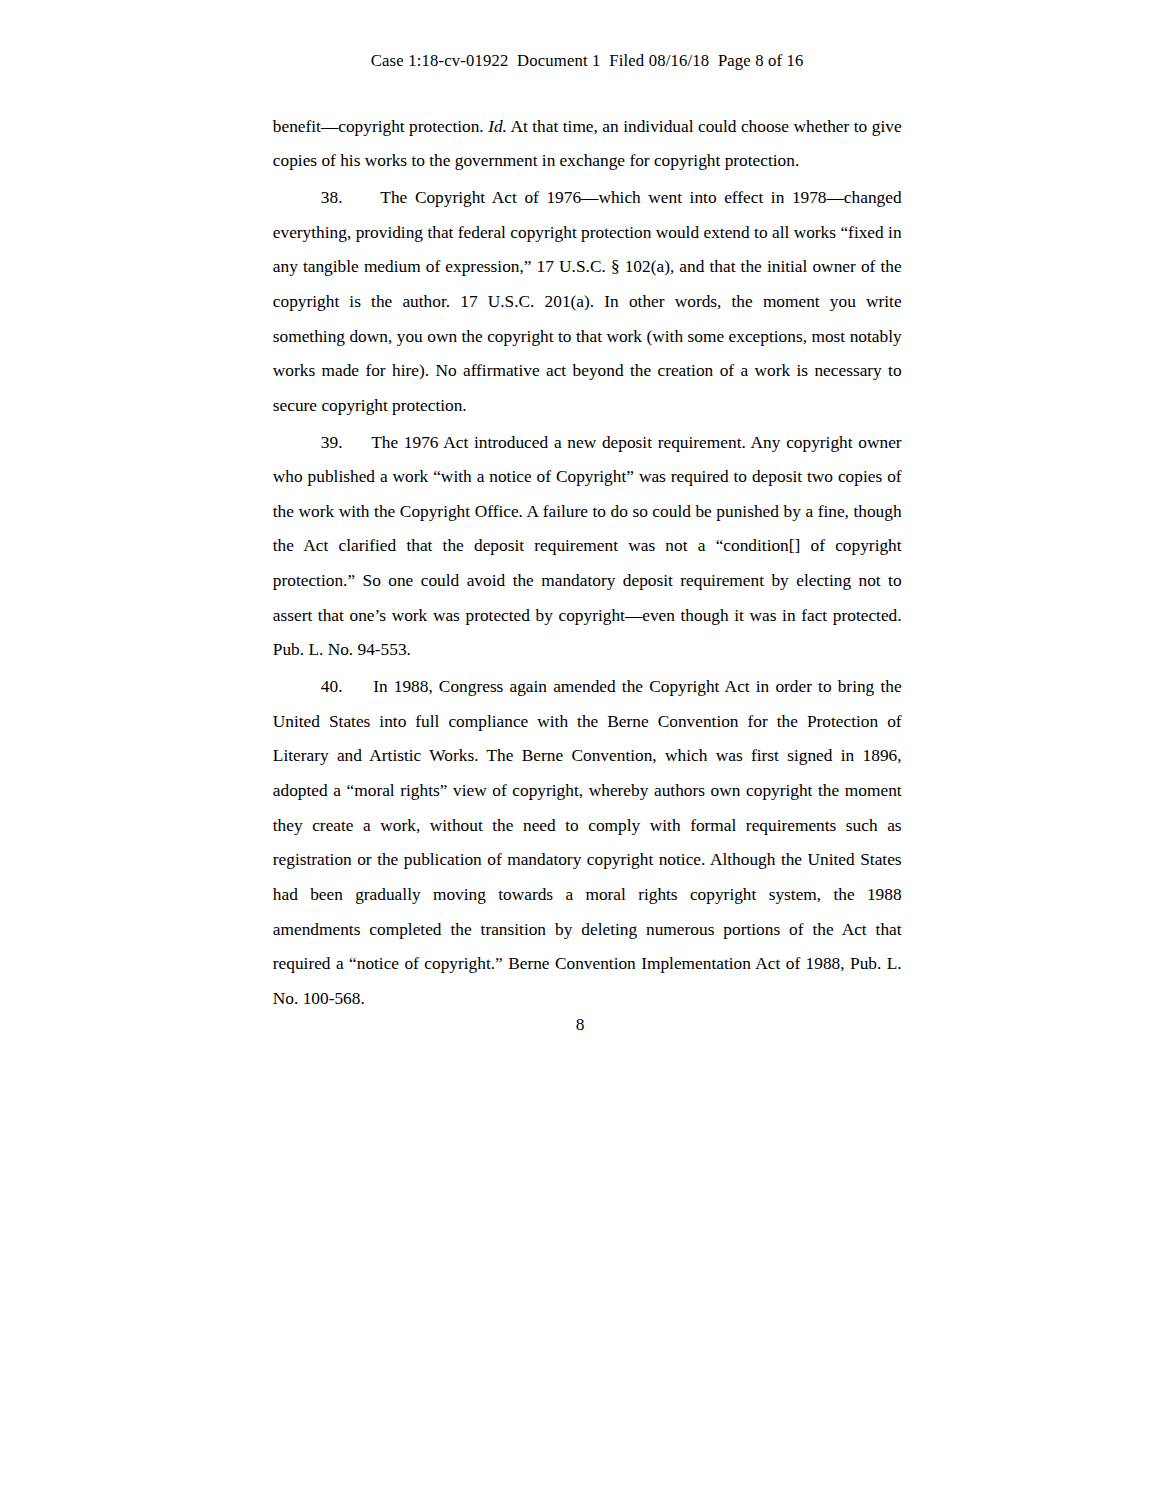Case 1:18-cv-01922 Document 1 Filed 08/16/18 Page 8 of 16
benefit—copyright protection. Id. At that time, an individual could choose whether to give copies of his works to the government in exchange for copyright protection.
38. The Copyright Act of 1976—which went into effect in 1978—changed everything, providing that federal copyright protection would extend to all works “fixed in any tangible medium of expression,” 17 U.S.C. § 102(a), and that the initial owner of the copyright is the author. 17 U.S.C. 201(a). In other words, the moment you write something down, you own the copyright to that work (with some exceptions, most notably works made for hire). No affirmative act beyond the creation of a work is necessary to secure copyright protection.
39. The 1976 Act introduced a new deposit requirement. Any copyright owner who published a work “with a notice of Copyright” was required to deposit two copies of the work with the Copyright Office. A failure to do so could be punished by a fine, though the Act clarified that the deposit requirement was not a “condition[] of copyright protection.” So one could avoid the mandatory deposit requirement by electing not to assert that one’s work was protected by copyright—even though it was in fact protected. Pub. L. No. 94-553.
40. In 1988, Congress again amended the Copyright Act in order to bring the United States into full compliance with the Berne Convention for the Protection of Literary and Artistic Works. The Berne Convention, which was first signed in 1896, adopted a “moral rights” view of copyright, whereby authors own copyright the moment they create a work, without the need to comply with formal requirements such as registration or the publication of mandatory copyright notice. Although the United States had been gradually moving towards a moral rights copyright system, the 1988 amendments completed the transition by deleting numerous portions of the Act that required a “notice of copyright.” Berne Convention Implementation Act of 1988, Pub. L. No. 100-568.
8